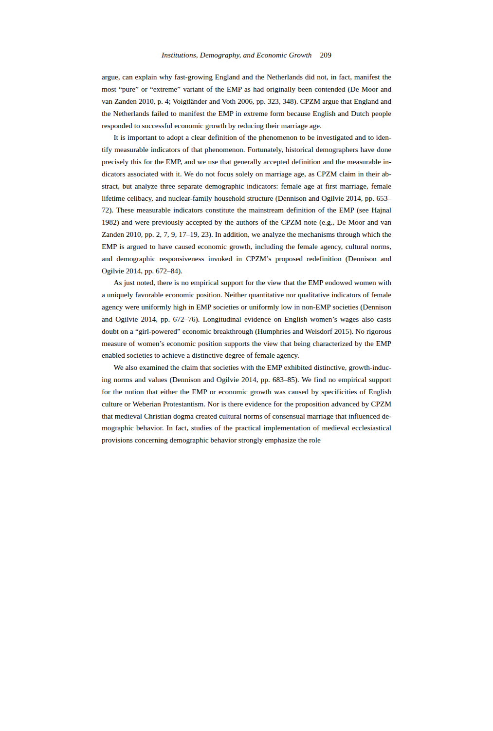Institutions, Demography, and Economic Growth 209
argue, can explain why fast-growing England and the Netherlands did not, in fact, manifest the most “pure” or “extreme” variant of the EMP as had originally been contended (De Moor and van Zanden 2010, p. 4; Voigtländer and Voth 2006, pp. 323, 348). CPZM argue that England and the Netherlands failed to manifest the EMP in extreme form because English and Dutch people responded to successful economic growth by reducing their marriage age.
It is important to adopt a clear definition of the phenomenon to be investigated and to identify measurable indicators of that phenomenon. Fortunately, historical demographers have done precisely this for the EMP, and we use that generally accepted definition and the measurable indicators associated with it. We do not focus solely on marriage age, as CPZM claim in their abstract, but analyze three separate demographic indicators: female age at first marriage, female lifetime celibacy, and nuclear-family household structure (Dennison and Ogilvie 2014, pp. 653–72). These measurable indicators constitute the mainstream definition of the EMP (see Hajnal 1982) and were previously accepted by the authors of the CPZM note (e.g., De Moor and van Zanden 2010, pp. 2, 7, 9, 17–19, 23). In addition, we analyze the mechanisms through which the EMP is argued to have caused economic growth, including the female agency, cultural norms, and demographic responsiveness invoked in CPZM’s proposed redefinition (Dennison and Ogilvie 2014, pp. 672–84).
As just noted, there is no empirical support for the view that the EMP endowed women with a uniquely favorable economic position. Neither quantitative nor qualitative indicators of female agency were uniformly high in EMP societies or uniformly low in non-EMP societies (Dennison and Ogilvie 2014, pp. 672–76). Longitudinal evidence on English women’s wages also casts doubt on a “girl-powered” economic breakthrough (Humphries and Weisdorf 2015). No rigorous measure of women’s economic position supports the view that being characterized by the EMP enabled societies to achieve a distinctive degree of female agency.
We also examined the claim that societies with the EMP exhibited distinctive, growth-inducing norms and values (Dennison and Ogilvie 2014, pp. 683–85). We find no empirical support for the notion that either the EMP or economic growth was caused by specificities of English culture or Weberian Protestantism. Nor is there evidence for the proposition advanced by CPZM that medieval Christian dogma created cultural norms of consensual marriage that influenced demographic behavior. In fact, studies of the practical implementation of medieval ecclesiastical provisions concerning demographic behavior strongly emphasize the role